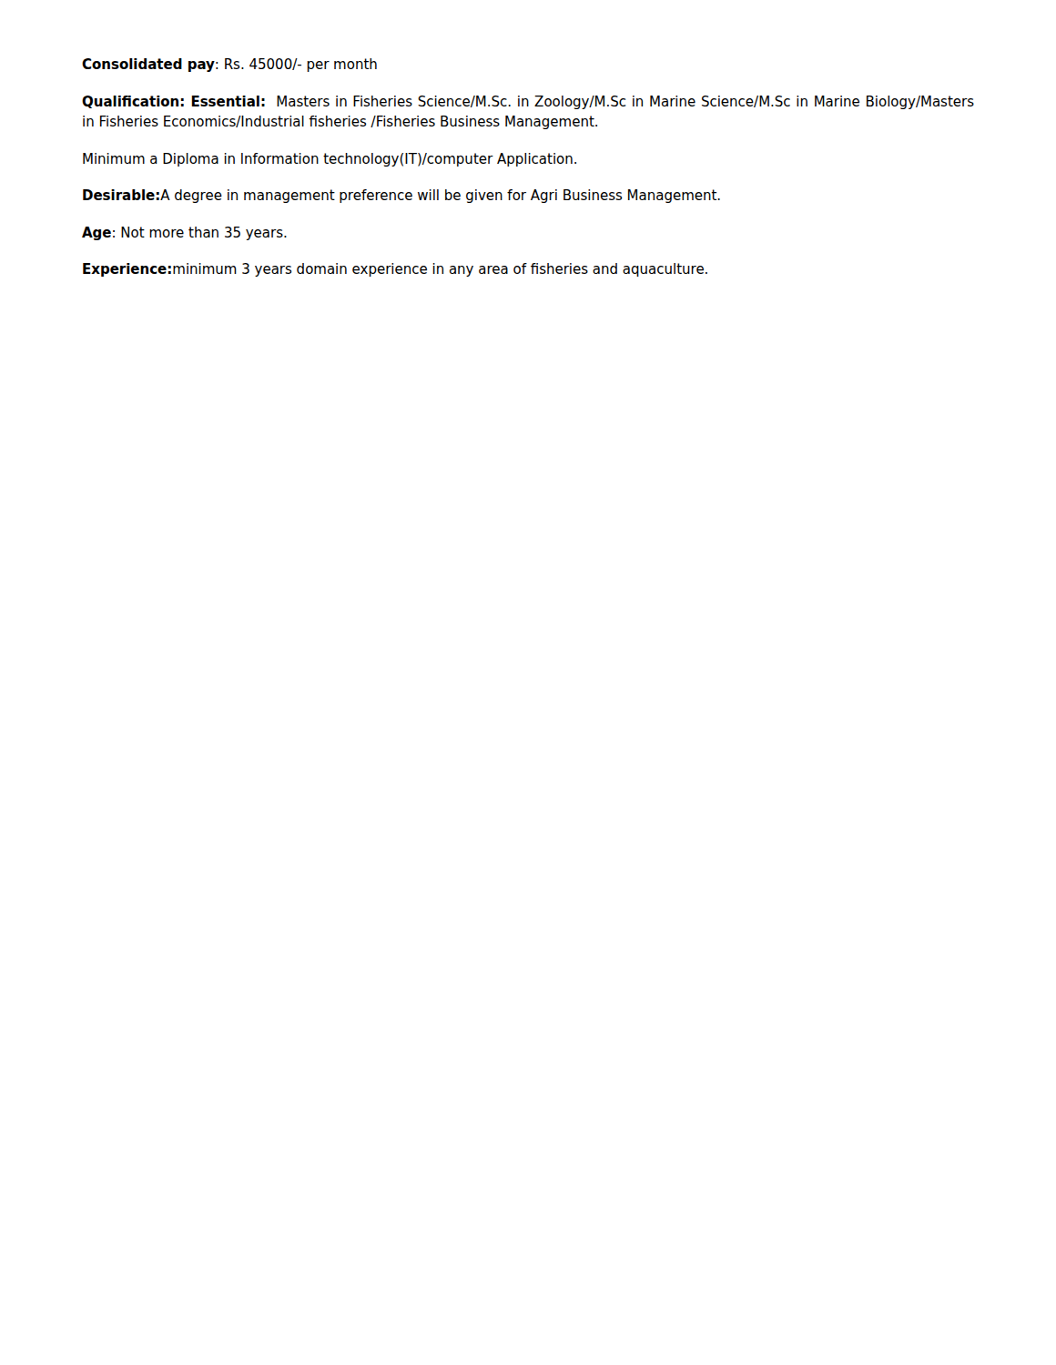Consolidated pay: Rs. 45000/- per month
Qualification: Essential: Masters in Fisheries Science/M.Sc. in Zoology/M.Sc in Marine Science/M.Sc in Marine Biology/Masters in Fisheries Economics/Industrial fisheries /Fisheries Business Management.
Minimum a Diploma in lnformation technology(IT)/computer Application.
Desirable: A degree in management preference will be given for Agri Business Management.
Age: Not more than 35 years.
Experience: minimum 3 years domain experience in any area of fisheries and aquaculture.